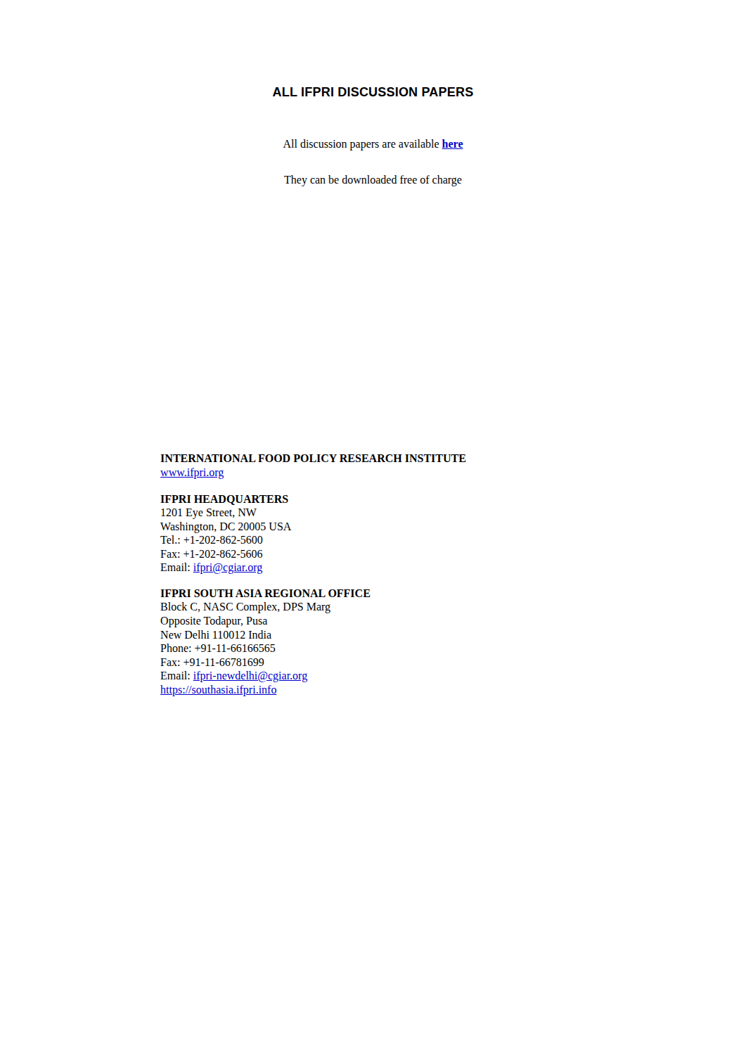ALL IFPRI DISCUSSION PAPERS
All discussion papers are available here
They can be downloaded free of charge
INTERNATIONAL FOOD POLICY RESEARCH INSTITUTE
www.ifpri.org
IFPRI HEADQUARTERS
1201 Eye Street, NW
Washington, DC 20005 USA
Tel.: +1-202-862-5600
Fax: +1-202-862-5606
Email: ifpri@cgiar.org
IFPRI SOUTH ASIA REGIONAL OFFICE
Block C, NASC Complex, DPS Marg
Opposite Todapur, Pusa
New Delhi 110012 India
Phone: +91-11-66166565
Fax: +91-11-66781699
Email: ifpri-newdelhi@cgiar.org
https://southasia.ifpri.info